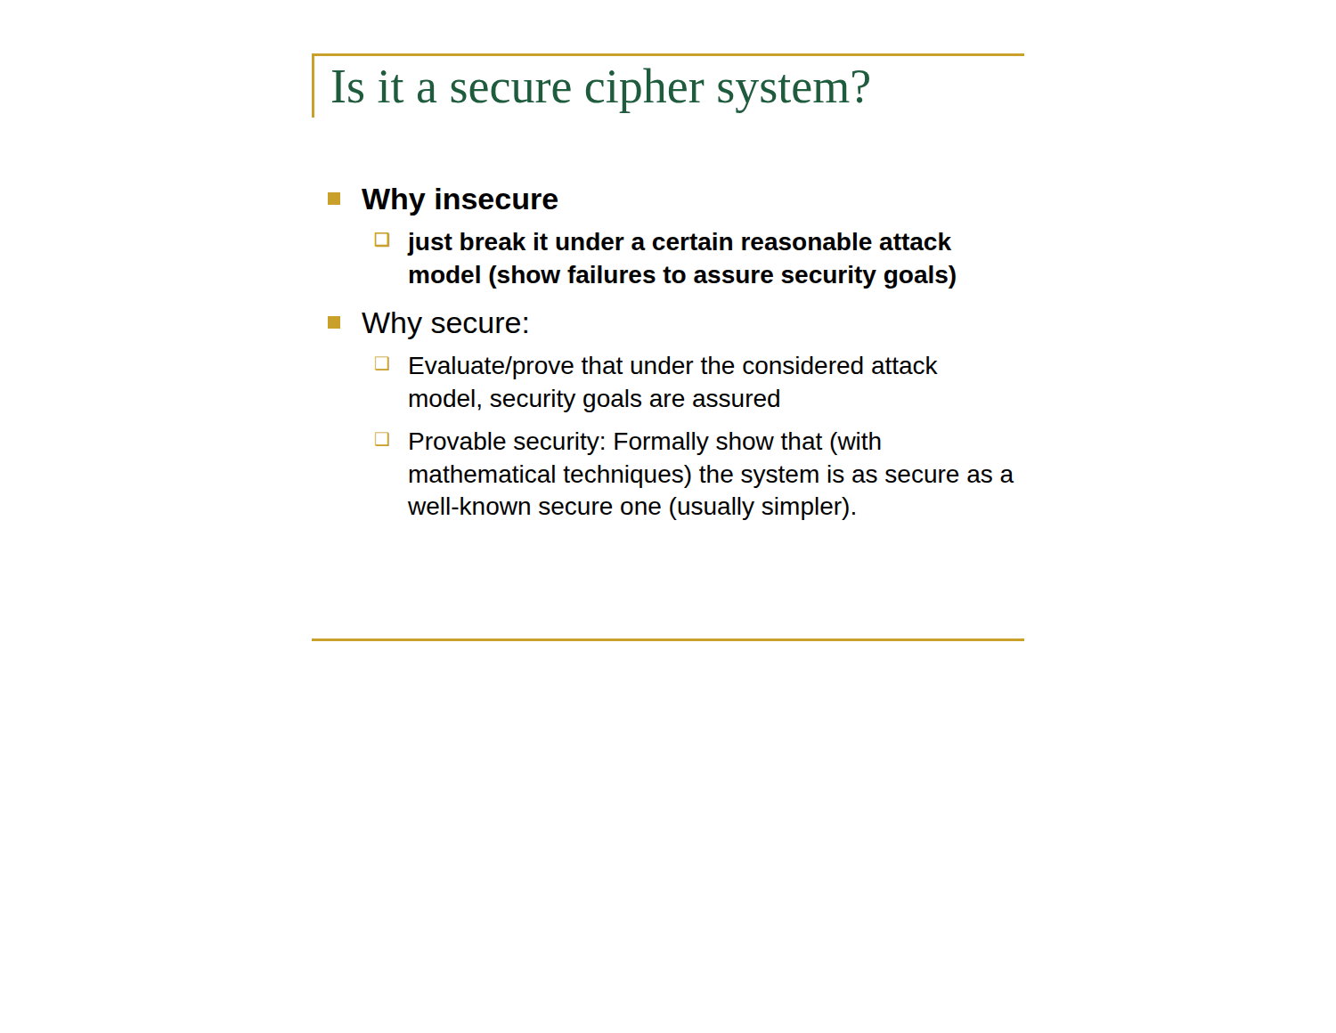Is it a secure cipher system?
Why insecure
just break it under a certain reasonable attack model (show failures to assure security goals)
Why secure:
Evaluate/prove that under the considered attack model, security goals are assured
Provable security: Formally show that (with mathematical techniques) the system is as secure as a well-known secure one (usually simpler).